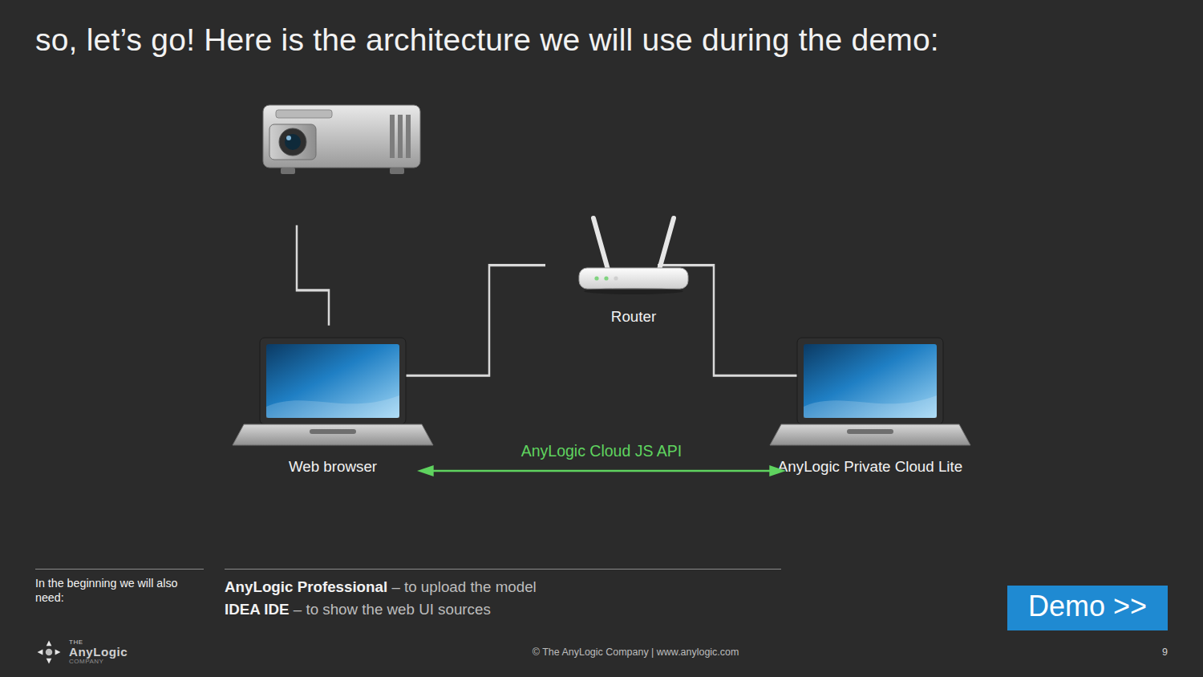so, let’s go! Here is the architecture we will use during the demo:
Router
Web browser
AnyLogic Private Cloud Lite
AnyLogic Cloud JS API
In the beginning we will also need:
AnyLogic Professional – to upload the model
IDEA IDE – to show the web UI sources
Demo >>
THE AnyLogic COMPANY
© The AnyLogic Company | www.anylogic.com
9